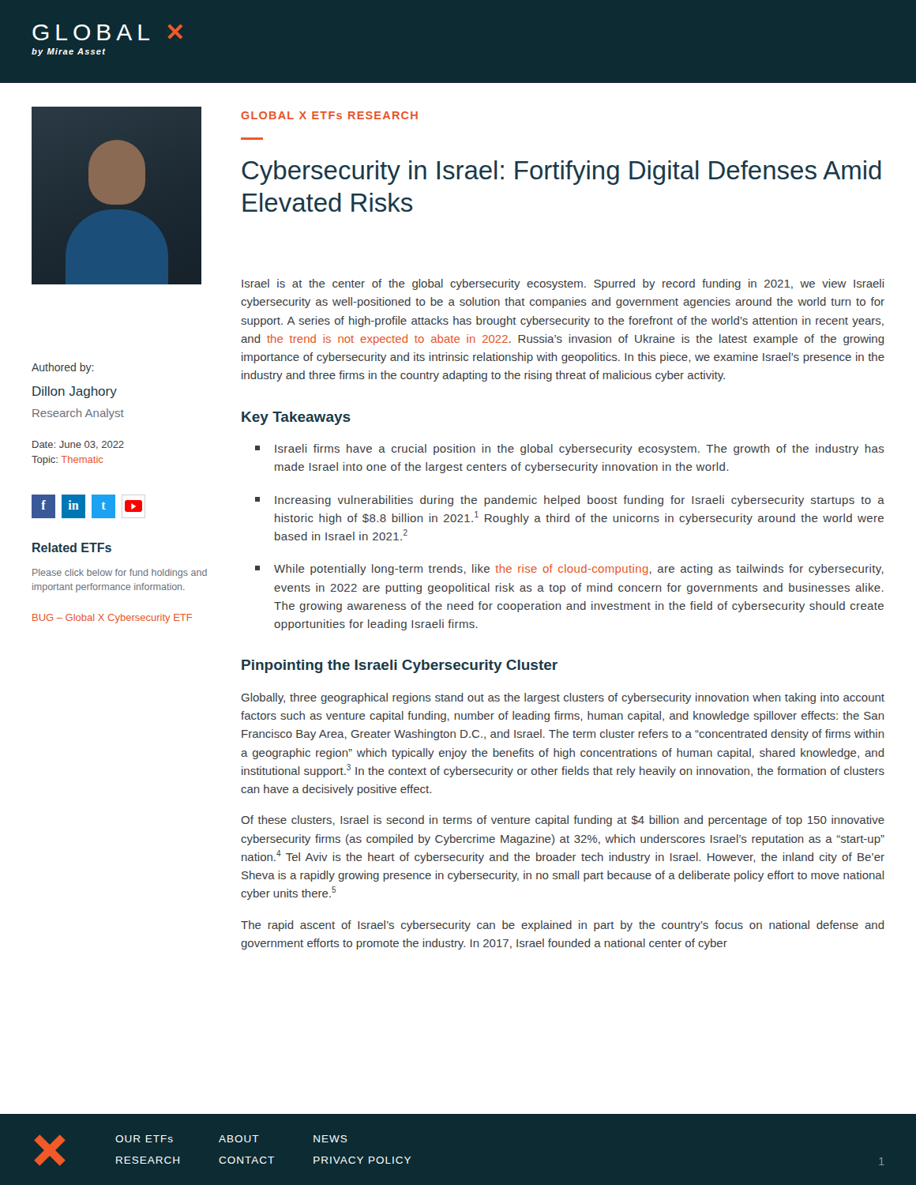GLOBAL ✕
by Mirae Asset
Authored by:
Dillon Jaghory
Research Analyst
Date: June 03, 2022
Topic: Thematic
f in t
Related ETFs
Please click below for fund holdings and important performance information.
BUG – Global X Cybersecurity ETF
GLOBAL X ETFs RESEARCH
Cybersecurity in Israel: Fortifying Digital Defenses Amid Elevated Risks
Israel is at the center of the global cybersecurity ecosystem. Spurred by record funding in 2021, we view Israeli cybersecurity as well-positioned to be a solution that companies and government agencies around the world turn to for support. A series of high-profile attacks has brought cybersecurity to the forefront of the world’s attention in recent years, and the trend is not expected to abate in 2022. Russia’s invasion of Ukraine is the latest example of the growing importance of cybersecurity and its intrinsic relationship with geopolitics. In this piece, we examine Israel’s presence in the industry and three firms in the country adapting to the rising threat of malicious cyber activity.
Key Takeaways
Israeli firms have a crucial position in the global cybersecurity ecosystem. The growth of the industry has made Israel into one of the largest centers of cybersecurity innovation in the world.
Increasing vulnerabilities during the pandemic helped boost funding for Israeli cybersecurity startups to a historic high of $8.8 billion in 2021.1 Roughly a third of the unicorns in cybersecurity around the world were based in Israel in 2021.2
While potentially long-term trends, like the rise of cloud-computing, are acting as tailwinds for cybersecurity, events in 2022 are putting geopolitical risk as a top of mind concern for governments and businesses alike. The growing awareness of the need for cooperation and investment in the field of cybersecurity should create opportunities for leading Israeli firms.
Pinpointing the Israeli Cybersecurity Cluster
Globally, three geographical regions stand out as the largest clusters of cybersecurity innovation when taking into account factors such as venture capital funding, number of leading firms, human capital, and knowledge spillover effects: the San Francisco Bay Area, Greater Washington D.C., and Israel. The term cluster refers to a “concentrated density of firms within a geographic region” which typically enjoy the benefits of high concentrations of human capital, shared knowledge, and institutional support.3 In the context of cybersecurity or other fields that rely heavily on innovation, the formation of clusters can have a decisively positive effect.
Of these clusters, Israel is second in terms of venture capital funding at $4 billion and percentage of top 150 innovative cybersecurity firms (as compiled by Cybercrime Magazine) at 32%, which underscores Israel’s reputation as a “start-up” nation.4 Tel Aviv is the heart of cybersecurity and the broader tech industry in Israel. However, the inland city of Be’er Sheva is a rapidly growing presence in cybersecurity, in no small part because of a deliberate policy effort to move national cyber units there.5
The rapid ascent of Israel’s cybersecurity can be explained in part by the country’s focus on national defense and government efforts to promote the industry. In 2017, Israel founded a national center of cyber
OUR ETFs RESEARCH
ABOUT CONTACT
NEWS PRIVACY POLICY
1